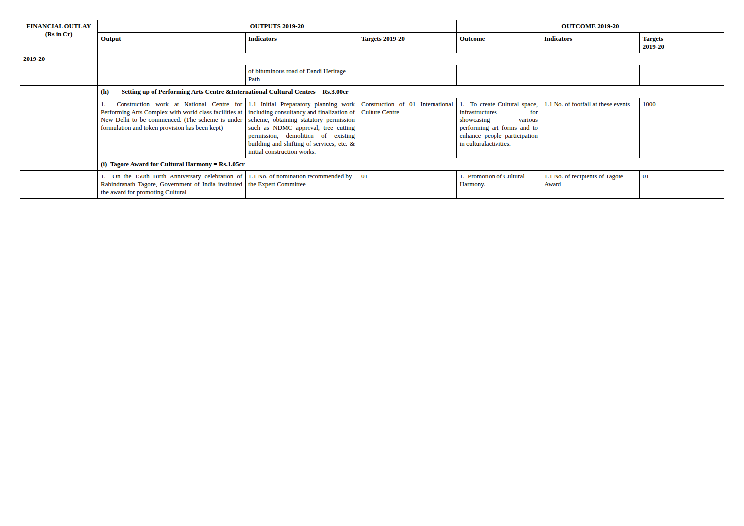| FINANCIAL OUTLAY (Rs in Cr) | OUTPUTS 2019-20 | OUTCOME 2019-20 |
| --- | --- | --- |
| Output | Indicators | Targets 2019-20 | Outcome | Indicators | Targets 2019-20 |
| 2019-20 | |
| | | of bituminous road of Dandi Heritage Path | | | | |
| | (h) Setting up of Performing Arts Centre &International Cultural Centres = Rs.3.00cr |
| | 1. Construction work at National Centre for Performing Arts Complex with world class facilities at New Delhi to be commenced. (The scheme is under formulation and token provision has been kept) | 1.1 Initial Preparatory planning work including consultancy and finalization of scheme, obtaining statutory permission such as NDMC approval, tree cutting permission, demolition of existing building and shifting of services, etc. & initial construction works. | Construction of 01 International Culture Centre | 1. To create Cultural space, infrastructures for showcasing various performing art forms and to enhance people participation in culturalactivities. | 1.1 No. of footfall at these events | 1000 |
| | (i) Tagore Award for Cultural Harmony = Rs.1.05cr |
| | 1. On the 150th Birth Anniversary celebration of Rabindranath Tagore, Government of India instituted the award for promoting Cultural | 1.1 No. of nomination recommended by the Expert Committee | 01 | 1. Promotion of Cultural Harmony. | 1.1 No. of recipients of Tagore Award | 01 |